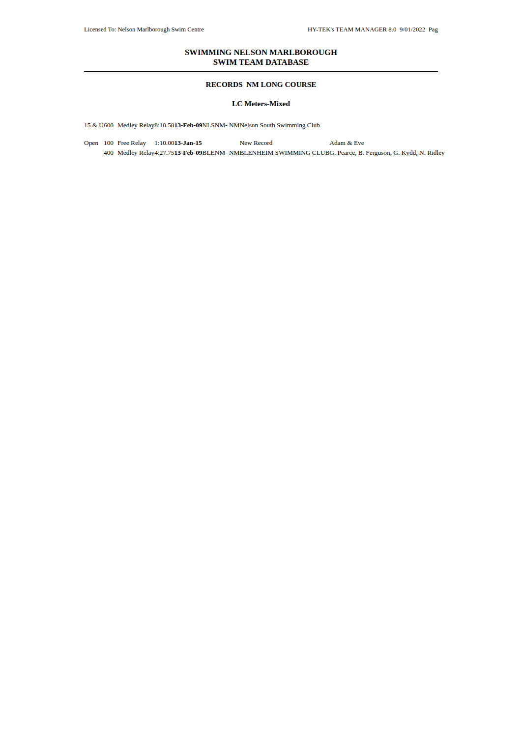Licensed To: Nelson Marlborough Swim Centre
HY-TEK's TEAM MANAGER 8.0 9/01/2022 Pag
SWIMMING NELSON MARLBOROUGH
SWIM TEAM DATABASE
RECORDS NM LONG COURSE
LC Meters-Mixed
| 15 & U | 600 | Medley Relay | 8:10.58 | 13-Feb-09 | NLSNM- NM | Nelson South Swimming Club | |
| Open | 100 | Free Relay | 1:10.00 | 13-Jan-15 | | New Record | Adam & Eve |
| | 400 | Medley Relay | 4:27.75 | 13-Feb-09 | BLENM- NM | BLENHEIM SWIMMING CLUB | G. Pearce, B. Ferguson, G. Kydd, N. Ridley |